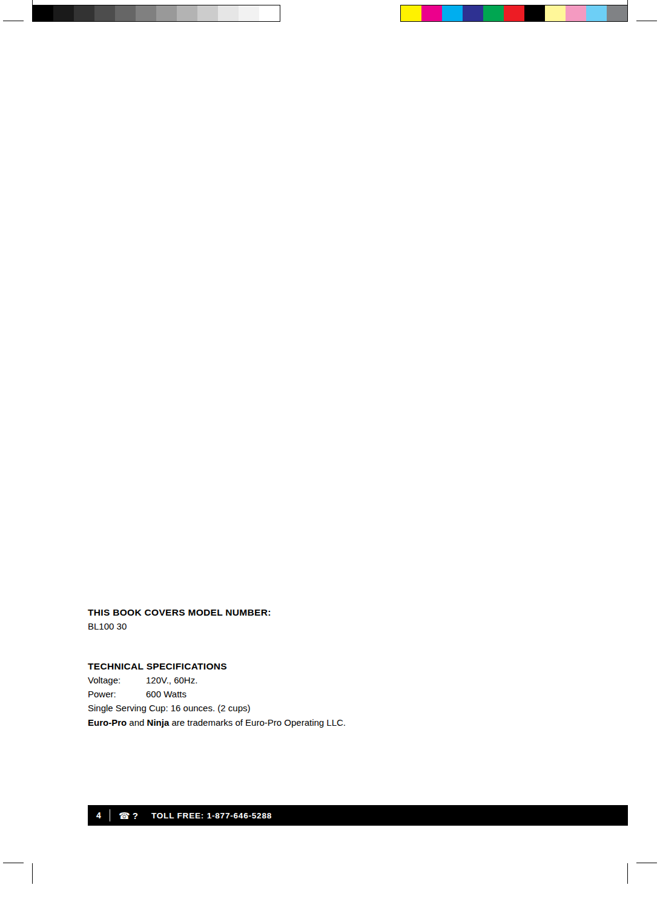THIS BOOK COVERS MODEL NUMBER:
BL100 30
TECHNICAL SPECIFICATIONS
Voltage: 120V., 60Hz.
Power: 600 Watts
Single Serving Cup: 16 ounces. (2 cups)
Euro-Pro and Ninja are trademarks of Euro-Pro Operating LLC.
4 ☎ ? TOLL FREE: 1-877-646-5288